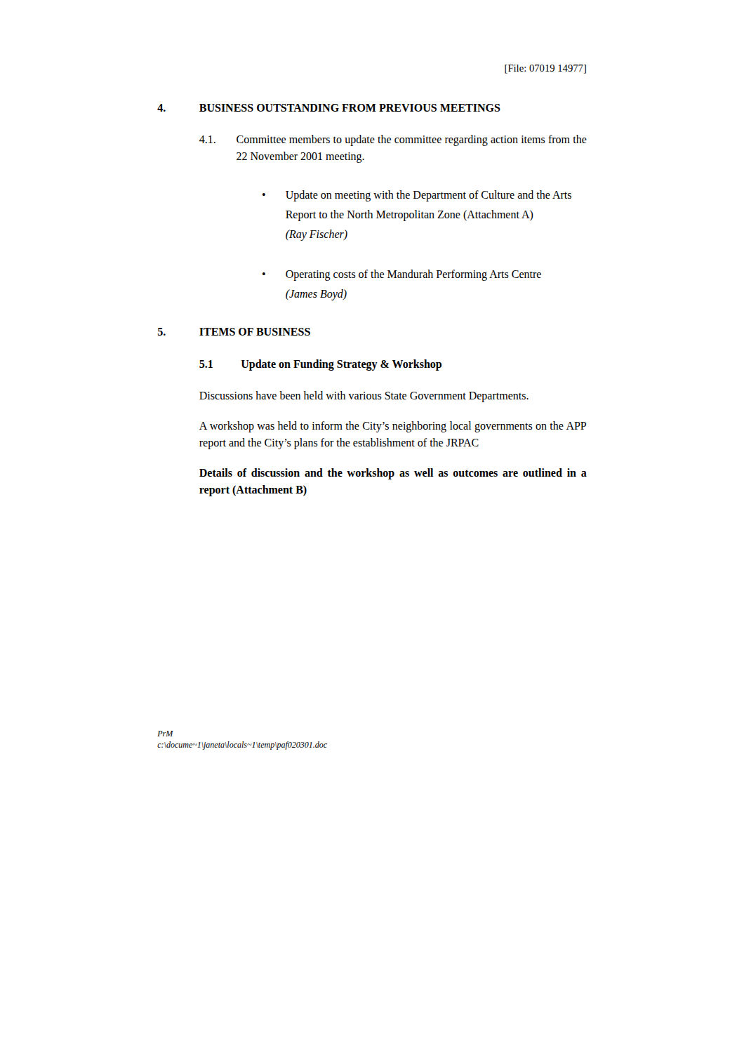[File: 07019 14977]
4. Business Outstanding From Previous Meetings
4.1. Committee members to update the committee regarding action items from the 22 November 2001 meeting.
Update on meeting with the Department of Culture and the Arts Report to the North Metropolitan Zone (Attachment A)
(Ray Fischer)
Operating costs of the Mandurah Performing Arts Centre
(James Boyd)
5. Items of Business
5.1 Update on Funding Strategy & Workshop
Discussions have been held with various State Government Departments.
A workshop was held to inform the City’s neighboring local governments on the APP report and the City’s plans for the establishment of the JRPAC
Details of discussion and the workshop as well as outcomes are outlined in a report (Attachment B)
PrM
c:\docume~1\janeta\locals~1\temp\paf020301.doc